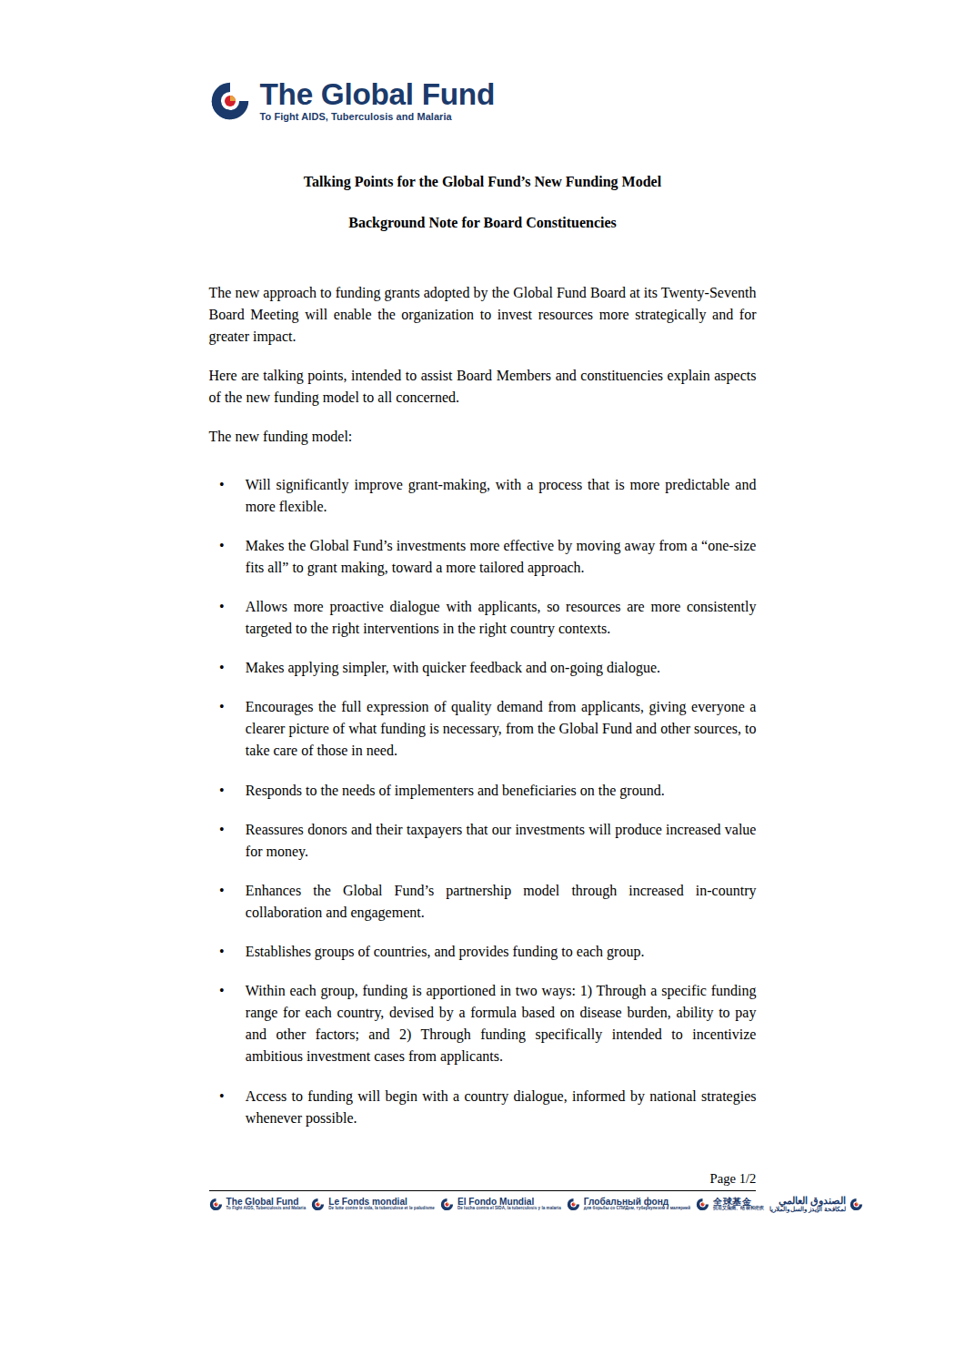The Global Fund
To Fight AIDS, Tuberculosis and Malaria
Talking Points for the Global Fund’s New Funding Model
Background Note for Board Constituencies
The new approach to funding grants adopted by the Global Fund Board at its Twenty-Seventh Board Meeting will enable the organization to invest resources more strategically and for greater impact.
Here are talking points, intended to assist Board Members and constituencies explain aspects of the new funding model to all concerned.
The new funding model:
Will significantly improve grant-making, with a process that is more predictable and more flexible.
Makes the Global Fund’s investments more effective by moving away from a “one-size fits all” to grant making, toward a more tailored approach.
Allows more proactive dialogue with applicants, so resources are more consistently targeted to the right interventions in the right country contexts.
Makes applying simpler, with quicker feedback and on-going dialogue.
Encourages the full expression of quality demand from applicants, giving everyone a clearer picture of what funding is necessary, from the Global Fund and other sources, to take care of those in need.
Responds to the needs of implementers and beneficiaries on the ground.
Reassures donors and their taxpayers that our investments will produce increased value for money.
Enhances the Global Fund’s partnership model through increased in-country collaboration and engagement.
Establishes groups of countries, and provides funding to each group.
Within each group, funding is apportioned in two ways: 1) Through a specific funding range for each country, devised by a formula based on disease burden, ability to pay and other factors; and 2) Through funding specifically intended to incentivize ambitious investment cases from applicants.
Access to funding will begin with a country dialogue, informed by national strategies whenever possible.
Page 1/2
The Global Fund
To Fight AIDS, Tuberculosis and Malaria
Le Fonds mondial
De lutte contre le sida, la tuberculose et le paludisme
El Fondo Mundial
De lucha contra el SIDA, la tuberculosis y la malaria
Глобальный фонд
для борьбы со СПИДом, туберкулезом и малярией
全球基金
抗击艾滋病、结核和疟疾
الصندوق العالمي
لمكافحة الإيدز والسل والملاريا